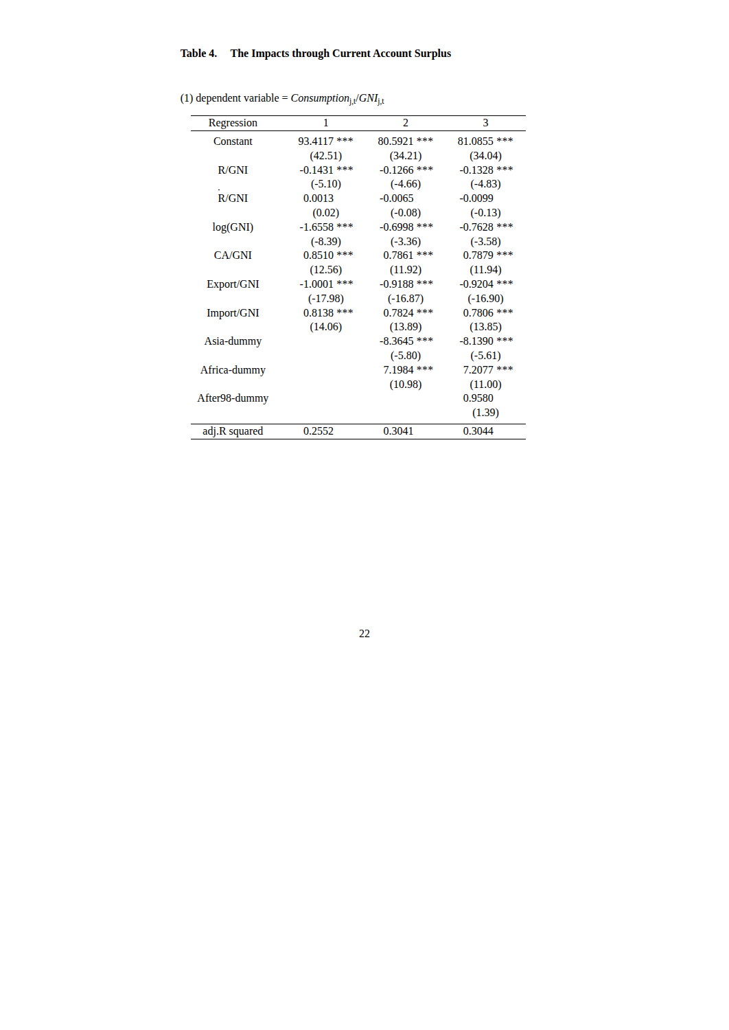Table 4. The Impacts through Current Account Surplus
(1) dependent variable = Consumptionj,t/GNIj,t
| Regression | 1 | 2 | 3 |
| --- | --- | --- | --- |
| Constant | 93.4117 | *** | 80.5921 | *** | 81.0855 | *** |
| | (42.51) | (34.21) | (34.04) |
| R/GNI | -0.1431 | *** | -0.1266 | *** | -0.1328 | *** |
| | (-5.10) | (-4.66) | (-4.83) |
| R /GNI | 0.0013 | | -0.0065 | | -0.0099 | |
| | (0.02) | (-0.08) | (-0.13) |
| log(GNI) | -1.6558 | *** | -0.6998 | *** | -0.7628 | *** |
| | (-8.39) | (-3.36) | (-3.58) |
| CA/GNI | 0.8510 | *** | 0.7861 | *** | 0.7879 | *** |
| | (12.56) | (11.92) | (11.94) |
| Export/GNI | -1.0001 | *** | -0.9188 | *** | -0.9204 | *** |
| | (-17.98) | (-16.87) | (-16.90) |
| Import/GNI | 0.8138 | *** | 0.7824 | *** | 0.7806 | *** |
| | (14.06) | (13.89) | (13.85) |
| Asia-dummy | | | -8.3645 | *** | -8.1390 | *** |
| | | (-5.80) | (-5.61) |
| Africa-dummy | | | 7.1984 | *** | 7.2077 | *** |
| | | (10.98) | (11.00) |
| After98-dummy | | | | | 0.9580 | |
| | | | (1.39) |
| adj.R squared | 0.2552 | | 0.3041 | | 0.3044 | |
22